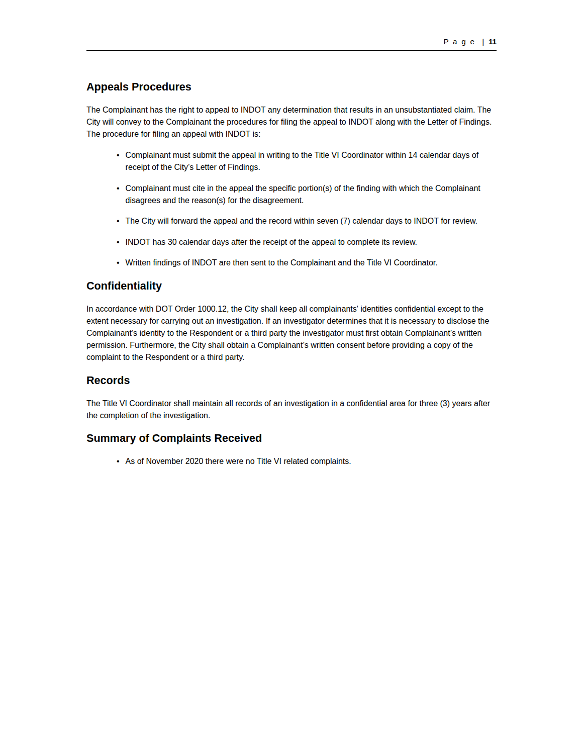P a g e | 11
Appeals Procedures
The Complainant has the right to appeal to INDOT any determination that results in an unsubstantiated claim. The City will convey to the Complainant the procedures for filing the appeal to INDOT along with the Letter of Findings. The procedure for filing an appeal with INDOT is:
Complainant must submit the appeal in writing to the Title VI Coordinator within 14 calendar days of receipt of the City’s Letter of Findings.
Complainant must cite in the appeal the specific portion(s) of the finding with which the Complainant disagrees and the reason(s) for the disagreement.
The City will forward the appeal and the record within seven (7) calendar days to INDOT for review.
INDOT has 30 calendar days after the receipt of the appeal to complete its review.
Written findings of INDOT are then sent to the Complainant and the Title VI Coordinator.
Confidentiality
In accordance with DOT Order 1000.12, the City shall keep all complainants' identities confidential except to the extent necessary for carrying out an investigation. If an investigator determines that it is necessary to disclose the Complainant’s identity to the Respondent or a third party the investigator must first obtain Complainant’s written permission. Furthermore, the City shall obtain a Complainant’s written consent before providing a copy of the complaint to the Respondent or a third party.
Records
The Title VI Coordinator shall maintain all records of an investigation in a confidential area for three (3) years after the completion of the investigation.
Summary of Complaints Received
As of November 2020 there were no Title VI related complaints.